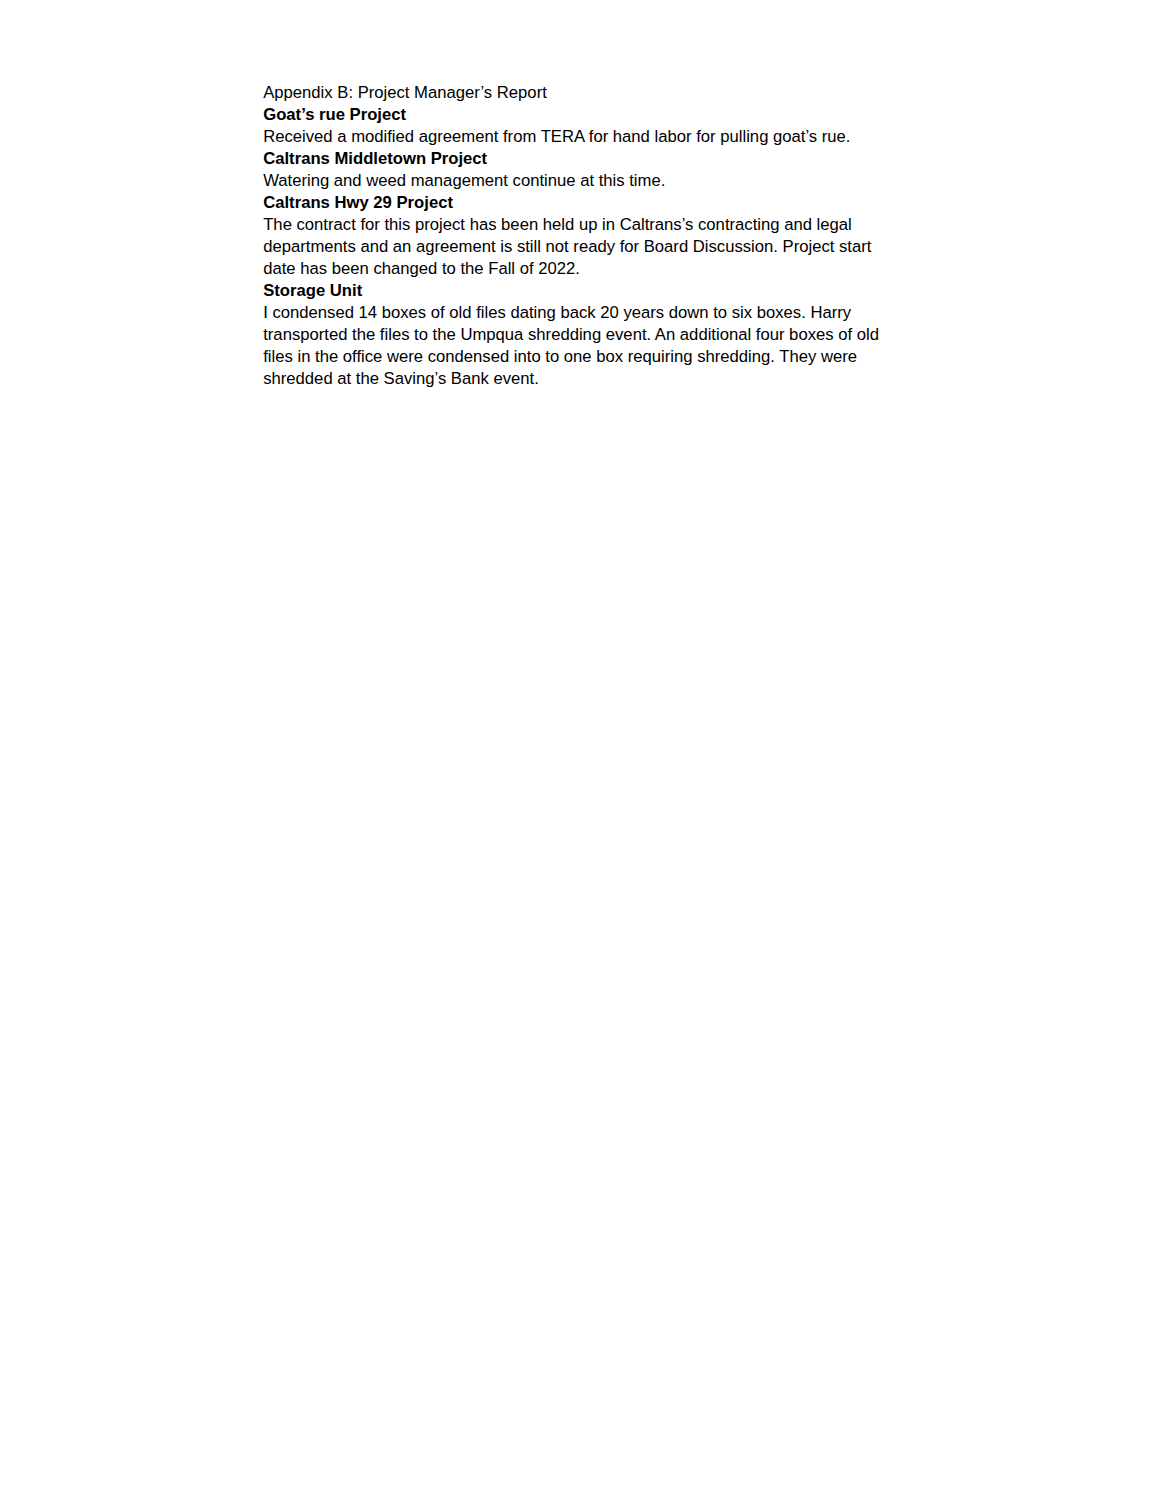Appendix B: Project Manager’s Report
Goat’s rue Project
Received a modified agreement from TERA for hand labor for pulling goat’s rue.
Caltrans Middletown Project
Watering and weed management continue at this time.
Caltrans Hwy 29 Project
The contract for this project has been held up in Caltrans’s contracting and legal departments and an agreement is still not ready for Board Discussion. Project start date has been changed to the Fall of 2022.
Storage Unit
I condensed 14 boxes of old files dating back 20 years down to six boxes. Harry transported the files to the Umpqua shredding event. An additional four boxes of old files in the office were condensed into to one box requiring shredding. They were shredded at the Saving’s Bank event.